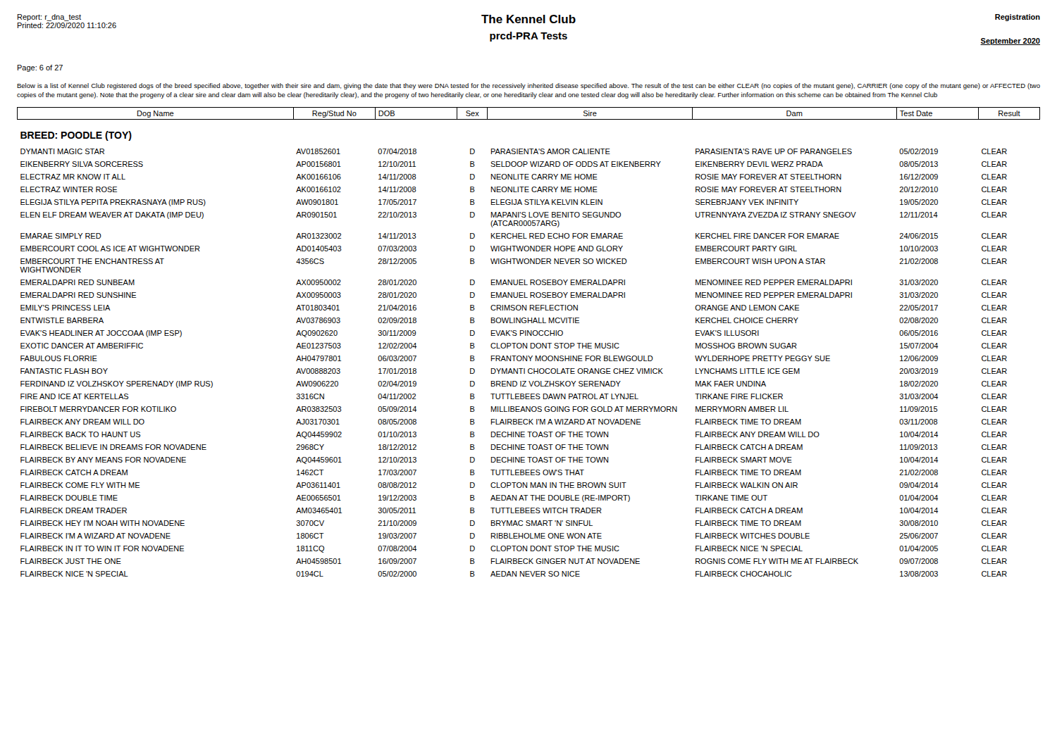Report: r_dna_test
Printed: 22/09/2020 11:10:26
The Kennel Club
prcd-PRA Tests
Registration
September 2020
Page: 6 of 27
Below is a list of Kennel Club registered dogs of the breed specified above, together with their sire and dam, giving the date that they were DNA tested for the recessively inherited disease specified above. The result of the test can be either CLEAR (no copies of the mutant gene), CARRIER (one copy of the mutant gene) or AFFECTED (two copies of the mutant gene). Note that the progeny of a clear sire and clear dam will also be clear (hereditarily clear), and the progeny of two hereditarily clear, or one hereditarily clear and one tested clear dog will also be hereditarily clear. Further information on this scheme can be obtained from The Kennel Club
| Dog Name | Reg/Stud No | DOB | Sex | Sire | Dam | Test Date | Result |
| --- | --- | --- | --- | --- | --- | --- | --- |
| BREED: POODLE (TOY) |
| DYMANTI MAGIC STAR | AV01852601 | 07/04/2018 | D | PARASIENTA'S AMOR CALIENTE | PARASIENTA'S RAVE UP OF PARANGELES | 05/02/2019 | CLEAR |
| EIKENBERRY SILVA SORCERESS | AP00156801 | 12/10/2011 | B | SELDOOP WIZARD OF ODDS AT EIKENBERRY | EIKENBERRY DEVIL WERZ PRADA | 08/05/2013 | CLEAR |
| ELECTRAZ MR KNOW IT ALL | AK00166106 | 14/11/2008 | D | NEONLITE CARRY ME HOME | ROSIE MAY FOREVER AT STEELTHORN | 16/12/2009 | CLEAR |
| ELECTRAZ WINTER ROSE | AK00166102 | 14/11/2008 | B | NEONLITE CARRY ME HOME | ROSIE MAY FOREVER AT STEELTHORN | 20/12/2010 | CLEAR |
| ELEGIJA STILYA PEPITA PREKRASNAYA (IMP RUS) | AW0901801 | 17/05/2017 | B | ELEGIJA STILYA KELVIN KLEIN | SEREBRJANY VEK INFINITY | 19/05/2020 | CLEAR |
| ELEN ELF DREAM WEAVER AT DAKATA (IMP DEU) | AR0901501 | 22/10/2013 | D | MAPANI'S LOVE BENITO SEGUNDO (ATCAR00057ARG) | UTRENNYAYA ZVEZDA IZ STRANY SNEGOV | 12/11/2014 | CLEAR |
| EMARAE SIMPLY RED | AR01323002 | 14/11/2013 | D | KERCHEL RED ECHO FOR EMARAE | KERCHEL FIRE DANCER FOR EMARAE | 24/06/2015 | CLEAR |
| EMBERCOURT COOL AS ICE AT WIGHTWONDER | AD01405403 | 07/03/2003 | D | WIGHTWONDER HOPE AND GLORY | EMBERCOURT PARTY GIRL | 10/10/2003 | CLEAR |
| EMBERCOURT THE ENCHANTRESS AT WIGHTWONDER | 4356CS | 28/12/2005 | B | WIGHTWONDER NEVER SO WICKED | EMBERCOURT WISH UPON A STAR | 21/02/2008 | CLEAR |
| EMERALDAPRI RED SUNBEAM | AX00950002 | 28/01/2020 | D | EMANUEL ROSEBOY EMERALDAPRI | MENOMINEE RED PEPPER EMERALDAPRI | 31/03/2020 | CLEAR |
| EMERALDAPRI RED SUNSHINE | AX00950003 | 28/01/2020 | D | EMANUEL ROSEBOY EMERALDAPRI | MENOMINEE RED PEPPER EMERALDAPRI | 31/03/2020 | CLEAR |
| EMILY'S PRINCESS LEIA | AT01803401 | 21/04/2016 | B | CRIMSON REFLECTION | ORANGE AND LEMON CAKE | 22/05/2017 | CLEAR |
| ENTWISTLE BARBERA | AV03786903 | 02/09/2018 | B | BOWLINGHALL MCVITIE | KERCHEL CHOICE CHERRY | 02/08/2020 | CLEAR |
| EVAK'S HEADLINER AT JOCCOAA (IMP ESP) | AQ0902620 | 30/11/2009 | D | EVAK'S PINOCCHIO | EVAK'S ILLUSORI | 06/05/2016 | CLEAR |
| EXOTIC DANCER AT AMBERIFFIC | AE01237503 | 12/02/2004 | B | CLOPTON DONT STOP THE MUSIC | MOSSHOG BROWN SUGAR | 15/07/2004 | CLEAR |
| FABULOUS FLORRIE | AH04797801 | 06/03/2007 | B | FRANTONY MOONSHINE FOR BLEWGOULD | WYLDERHOPE PRETTY PEGGY SUE | 12/06/2009 | CLEAR |
| FANTASTIC FLASH BOY | AV00888203 | 17/01/2018 | D | DYMANTI CHOCOLATE ORANGE CHEZ VIMICK | LYNCHAMS LITTLE ICE GEM | 20/03/2019 | CLEAR |
| FERDINAND IZ VOLZHSKOY SPERENADY (IMP RUS) | AW0906220 | 02/04/2019 | D | BREND IZ VOLZHSKOY SERENADY | MAK FAER UNDINA | 18/02/2020 | CLEAR |
| FIRE AND ICE AT KERTELLAS | 3316CN | 04/11/2002 | B | TUTTLEBEES DAWN PATROL AT LYNJEL | TIRKANE FIRE FLICKER | 31/03/2004 | CLEAR |
| FIREBOLT MERRYDANCER FOR KOTILIKO | AR03832503 | 05/09/2014 | B | MILLIBEANOS GOING FOR GOLD AT MERRYMORN | MERRYMORN AMBER LIL | 11/09/2015 | CLEAR |
| FLAIRBECK ANY DREAM WILL DO | AJ03170301 | 08/05/2008 | B | FLAIRBECK I'M A WIZARD AT NOVADENE | FLAIRBECK TIME TO DREAM | 03/11/2008 | CLEAR |
| FLAIRBECK BACK TO HAUNT US | AQ04459902 | 01/10/2013 | B | DECHINE TOAST OF THE TOWN | FLAIRBECK ANY DREAM WILL DO | 10/04/2014 | CLEAR |
| FLAIRBECK BELIEVE IN DREAMS FOR NOVADENE | 2968CY | 18/12/2012 | B | DECHINE TOAST OF THE TOWN | FLAIRBECK CATCH A DREAM | 11/09/2013 | CLEAR |
| FLAIRBECK BY ANY MEANS FOR NOVADENE | AQ04459601 | 12/10/2013 | D | DECHINE TOAST OF THE TOWN | FLAIRBECK SMART MOVE | 10/04/2014 | CLEAR |
| FLAIRBECK CATCH A DREAM | 1462CT | 17/03/2007 | B | TUTTLEBEES OW'S THAT | FLAIRBECK TIME TO DREAM | 21/02/2008 | CLEAR |
| FLAIRBECK COME FLY WITH ME | AP03611401 | 08/08/2012 | D | CLOPTON MAN IN THE BROWN SUIT | FLAIRBECK WALKIN ON AIR | 09/04/2014 | CLEAR |
| FLAIRBECK DOUBLE TIME | AE00656501 | 19/12/2003 | B | AEDAN AT THE DOUBLE (RE-IMPORT) | TIRKANE TIME OUT | 01/04/2004 | CLEAR |
| FLAIRBECK DREAM TRADER | AM03465401 | 30/05/2011 | B | TUTTLEBEES WITCH TRADER | FLAIRBECK CATCH A DREAM | 10/04/2014 | CLEAR |
| FLAIRBECK HEY I'M NOAH WITH NOVADENE | 3070CV | 21/10/2009 | D | BRYMAC SMART 'N' SINFUL | FLAIRBECK TIME TO DREAM | 30/08/2010 | CLEAR |
| FLAIRBECK I'M A WIZARD AT NOVADENE | 1806CT | 19/03/2007 | D | RIBBLEHOLME ONE WON ATE | FLAIRBECK WITCHES DOUBLE | 25/06/2007 | CLEAR |
| FLAIRBECK IN IT TO WIN IT FOR NOVADENE | 1811CQ | 07/08/2004 | D | CLOPTON DONT STOP THE MUSIC | FLAIRBECK NICE 'N SPECIAL | 01/04/2005 | CLEAR |
| FLAIRBECK JUST THE ONE | AH04598501 | 16/09/2007 | B | FLAIRBECK GINGER NUT AT NOVADENE | ROGNIS COME FLY WITH ME AT FLAIRBECK | 09/07/2008 | CLEAR |
| FLAIRBECK NICE 'N SPECIAL | 0194CL | 05/02/2000 | B | AEDAN NEVER SO NICE | FLAIRBECK CHOCAHOLIC | 13/08/2003 | CLEAR |